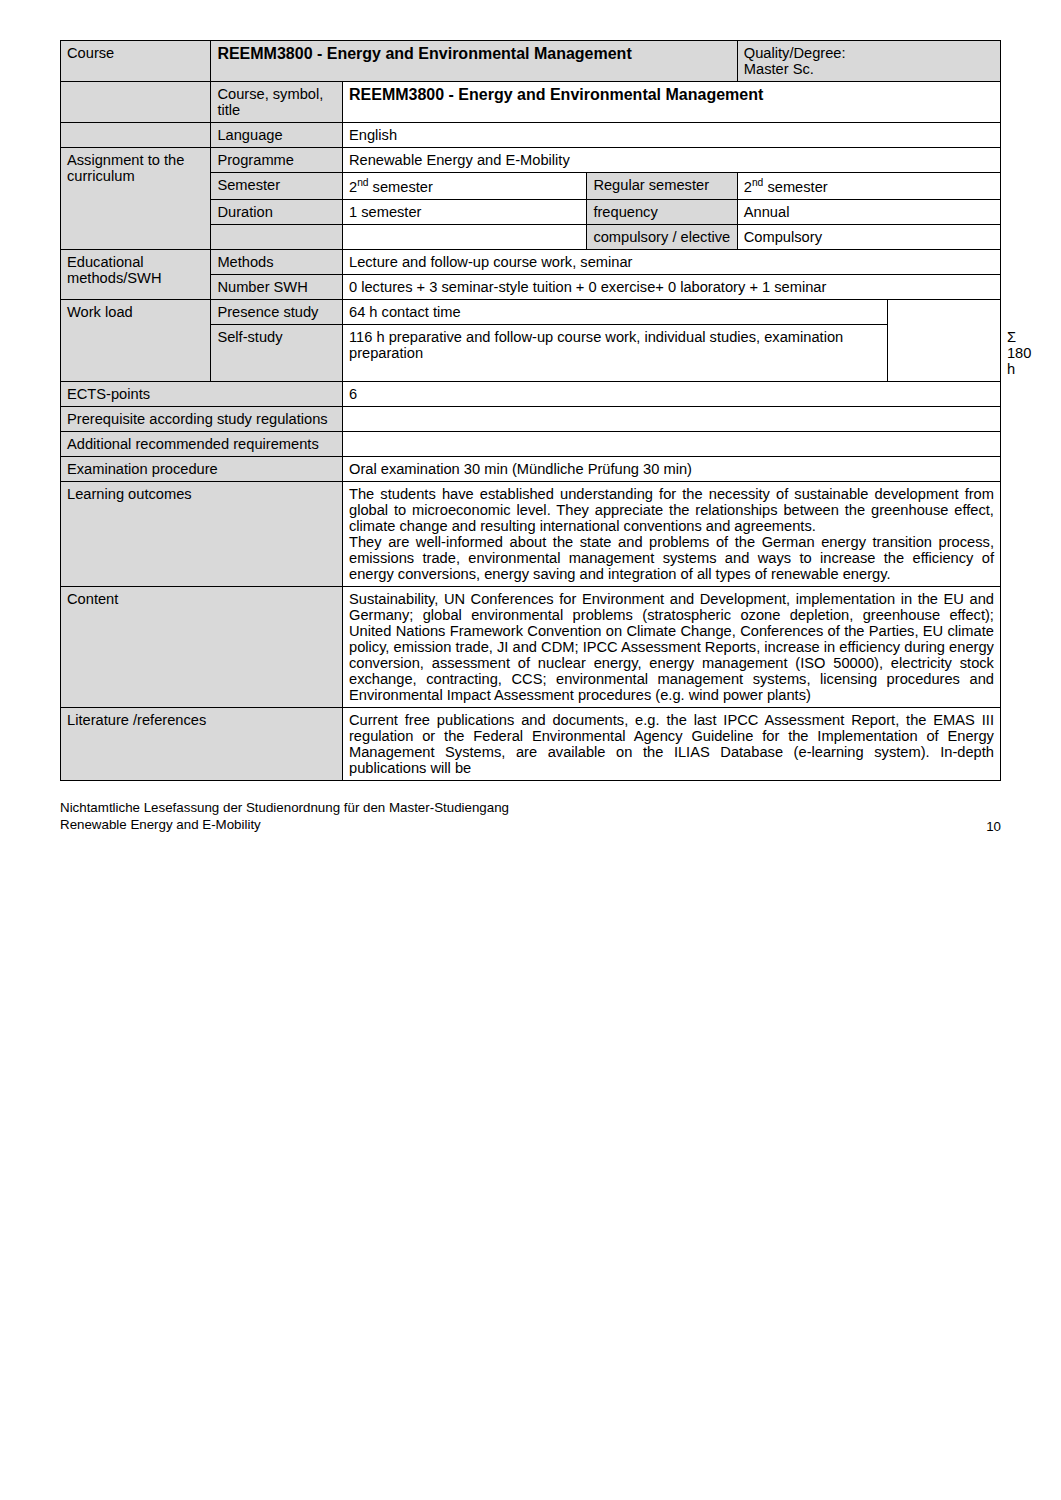| Course | REEMM3800 - Energy and Environmental Management | Quality/Degree: Master Sc. |
| | Course, symbol, title | REEMM3800 - Energy and Environmental Management |
| | Language | English |
| Assignment to the curriculum | Programme | Renewable Energy and E-Mobility |
| Semester | 2 nd semester | Regular semester | 2 nd semester |
| Duration | 1 semester | frequency | Annual |
| | | compulsory / elective | Compulsory |
| Educational methods/SWH | Methods | Lecture and follow-up course work, seminar |
| Number SWH | 0 lectures + 3 seminar-style tuition + 0 exercise+ 0 laboratory + 1 seminar |
| Work load | Presence study | 64 h contact time | |
| Self-study | 116 h preparative and follow-up course work, individual studies, examination preparation | Σ 180 h |
| ECTS-points | 6 |
| Prerequisite according study regulations | |
| Additional recommended requirements | |
| Examination procedure | Oral examination 30 min (Mündliche Prüfung 30 min) |
| Learning outcomes | The students have established understanding for the necessity of sustainable development from global to microeconomic level. They appreciate the relationships between the greenhouse effect, climate change and resulting international conventions and agreements. They are well-informed about the state and problems of the German energy transition process, emissions trade, environmental management systems and ways to increase the efficiency of energy conversions, energy saving and integration of all types of renewable energy. |
| Content | Sustainability, UN Conferences for Environment and Development, implementation in the EU and Germany; global environmental problems (stratospheric ozone depletion, greenhouse effect); United Nations Framework Convention on Climate Change, Conferences of the Parties, EU climate policy, emission trade, JI and CDM; IPCC Assessment Reports, increase in efficiency during energy conversion, assessment of nuclear energy, energy management (ISO 50000), electricity stock exchange, contracting, CCS; environmental management systems, licensing procedures and Environmental Impact Assessment procedures (e.g. wind power plants) |
| Literature /references | Current free publications and documents, e.g. the last IPCC Assessment Report, the EMAS III regulation or the Federal Environmental Agency Guideline for the Implementation of Energy Management Systems, are available on the ILIAS Database (e-learning system). In-depth publications will be |
Nichtamtliche Lesefassung der Studienordnung für den Master-Studiengang
Renewable Energy and E-Mobility
10